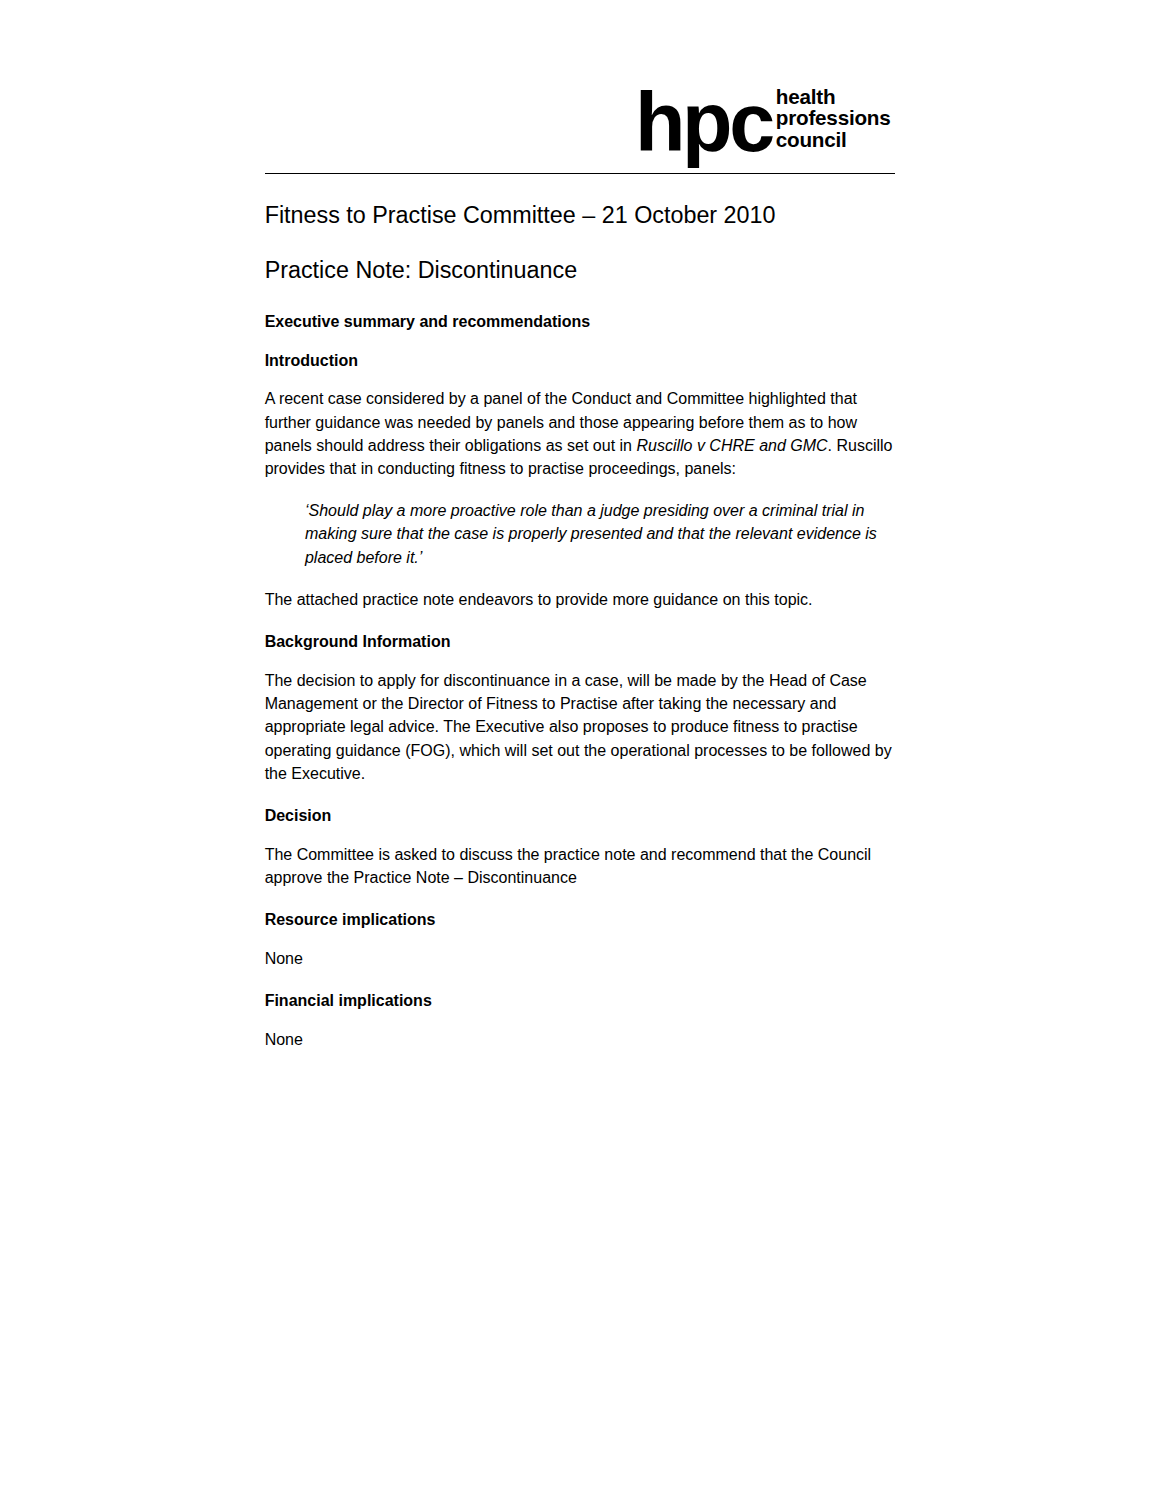hpc health
professions
council
Fitness to Practise Committee – 21 October 2010
Practice Note: Discontinuance
Executive summary and recommendations
Introduction
A recent case considered by a panel of the Conduct and Committee highlighted that further guidance was needed by panels and those appearing before them as to how panels should address their obligations as set out in Ruscillo v CHRE and GMC. Ruscillo provides that in conducting fitness to practise proceedings, panels:
‘Should play a more proactive role than a judge presiding over a criminal trial in making sure that the case is properly presented and that the relevant evidence is placed before it.’
The attached practice note endeavors to provide more guidance on this topic.
Background Information
The decision to apply for discontinuance in a case, will be made by the Head of Case Management or the Director of Fitness to Practise after taking the necessary and appropriate legal advice. The Executive also proposes to produce fitness to practise operating guidance (FOG), which will set out the operational processes to be followed by the Executive.
Decision
The Committee is asked to discuss the practice note and recommend that the Council approve the Practice Note – Discontinuance
Resource implications
None
Financial implications
None